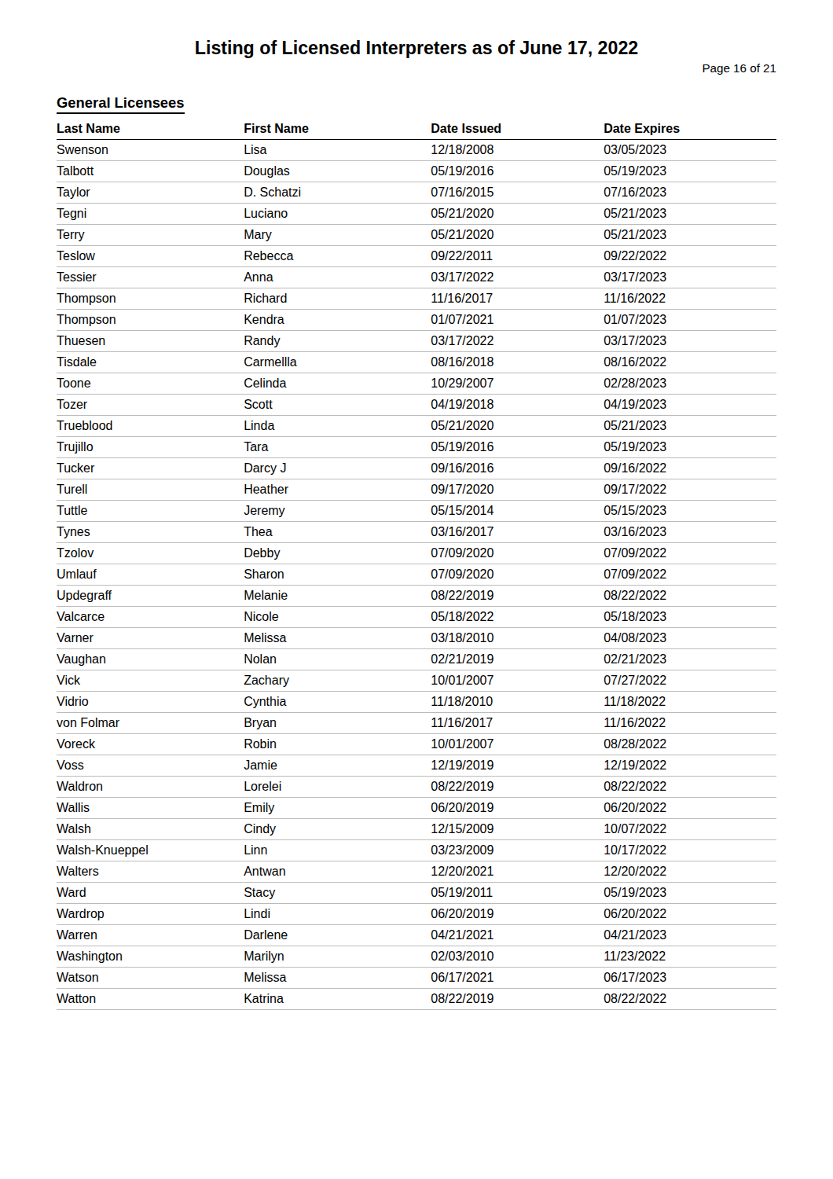Listing of Licensed Interpreters as of June 17, 2022
Page 16 of 21
General Licensees
| Last Name | First Name | Date Issued | Date Expires |
| --- | --- | --- | --- |
| Swenson | Lisa | 12/18/2008 | 03/05/2023 |
| Talbott | Douglas | 05/19/2016 | 05/19/2023 |
| Taylor | D. Schatzi | 07/16/2015 | 07/16/2023 |
| Tegni | Luciano | 05/21/2020 | 05/21/2023 |
| Terry | Mary | 05/21/2020 | 05/21/2023 |
| Teslow | Rebecca | 09/22/2011 | 09/22/2022 |
| Tessier | Anna | 03/17/2022 | 03/17/2023 |
| Thompson | Richard | 11/16/2017 | 11/16/2022 |
| Thompson | Kendra | 01/07/2021 | 01/07/2023 |
| Thuesen | Randy | 03/17/2022 | 03/17/2023 |
| Tisdale | Carmellla | 08/16/2018 | 08/16/2022 |
| Toone | Celinda | 10/29/2007 | 02/28/2023 |
| Tozer | Scott | 04/19/2018 | 04/19/2023 |
| Trueblood | Linda | 05/21/2020 | 05/21/2023 |
| Trujillo | Tara | 05/19/2016 | 05/19/2023 |
| Tucker | Darcy J | 09/16/2016 | 09/16/2022 |
| Turell | Heather | 09/17/2020 | 09/17/2022 |
| Tuttle | Jeremy | 05/15/2014 | 05/15/2023 |
| Tynes | Thea | 03/16/2017 | 03/16/2023 |
| Tzolov | Debby | 07/09/2020 | 07/09/2022 |
| Umlauf | Sharon | 07/09/2020 | 07/09/2022 |
| Updegraff | Melanie | 08/22/2019 | 08/22/2022 |
| Valcarce | Nicole | 05/18/2022 | 05/18/2023 |
| Varner | Melissa | 03/18/2010 | 04/08/2023 |
| Vaughan | Nolan | 02/21/2019 | 02/21/2023 |
| Vick | Zachary | 10/01/2007 | 07/27/2022 |
| Vidrio | Cynthia | 11/18/2010 | 11/18/2022 |
| von Folmar | Bryan | 11/16/2017 | 11/16/2022 |
| Voreck | Robin | 10/01/2007 | 08/28/2022 |
| Voss | Jamie | 12/19/2019 | 12/19/2022 |
| Waldron | Lorelei | 08/22/2019 | 08/22/2022 |
| Wallis | Emily | 06/20/2019 | 06/20/2022 |
| Walsh | Cindy | 12/15/2009 | 10/07/2022 |
| Walsh-Knueppel | Linn | 03/23/2009 | 10/17/2022 |
| Walters | Antwan | 12/20/2021 | 12/20/2022 |
| Ward | Stacy | 05/19/2011 | 05/19/2023 |
| Wardrop | Lindi | 06/20/2019 | 06/20/2022 |
| Warren | Darlene | 04/21/2021 | 04/21/2023 |
| Washington | Marilyn | 02/03/2010 | 11/23/2022 |
| Watson | Melissa | 06/17/2021 | 06/17/2023 |
| Watton | Katrina | 08/22/2019 | 08/22/2022 |